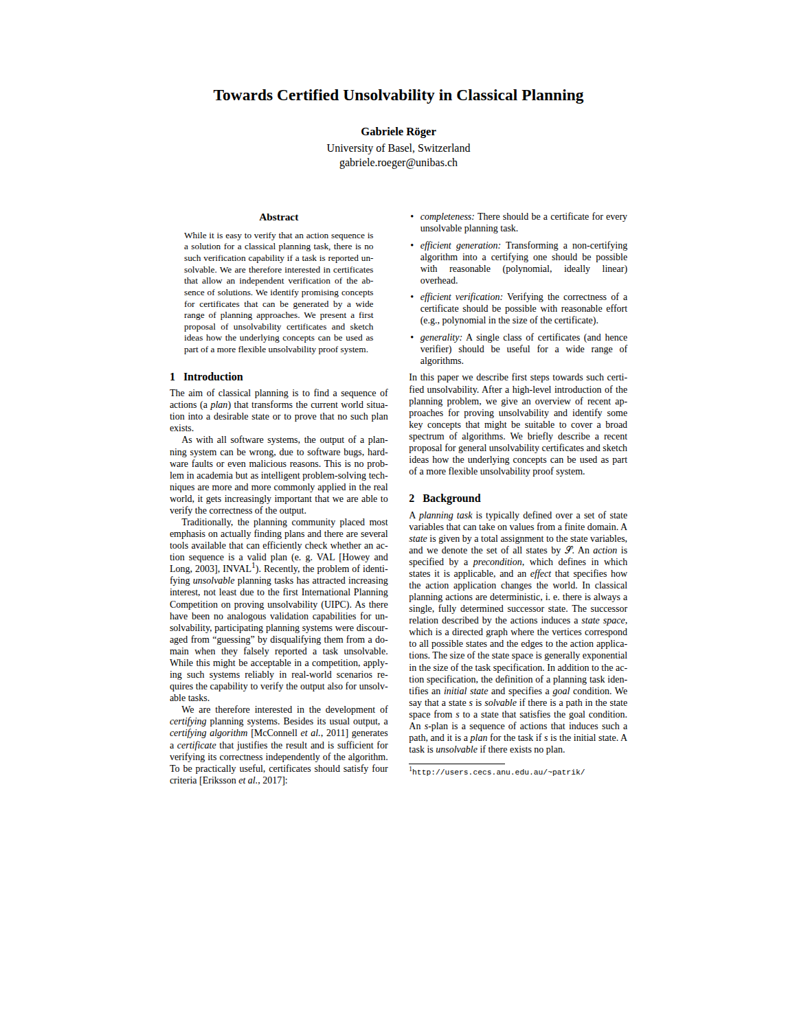Towards Certified Unsolvability in Classical Planning
Gabriele Röger
University of Basel, Switzerland
gabriele.roeger@unibas.ch
Abstract
While it is easy to verify that an action sequence is a solution for a classical planning task, there is no such verification capability if a task is reported unsolvable. We are therefore interested in certificates that allow an independent verification of the absence of solutions. We identify promising concepts for certificates that can be generated by a wide range of planning approaches. We present a first proposal of unsolvability certificates and sketch ideas how the underlying concepts can be used as part of a more flexible unsolvability proof system.
1 Introduction
The aim of classical planning is to find a sequence of actions (a plan) that transforms the current world situation into a desirable state or to prove that no such plan exists.
As with all software systems, the output of a planning system can be wrong, due to software bugs, hardware faults or even malicious reasons. This is no problem in academia but as intelligent problem-solving techniques are more and more commonly applied in the real world, it gets increasingly important that we are able to verify the correctness of the output.
Traditionally, the planning community placed most emphasis on actually finding plans and there are several tools available that can efficiently check whether an action sequence is a valid plan (e. g. VAL [Howey and Long, 2003], INVAL1). Recently, the problem of identifying unsolvable planning tasks has attracted increasing interest, not least due to the first International Planning Competition on proving unsolvability (UIPC). As there have been no analogous validation capabilities for unsolvability, participating planning systems were discouraged from “guessing” by disqualifying them from a domain when they falsely reported a task unsolvable. While this might be acceptable in a competition, applying such systems reliably in real-world scenarios requires the capability to verify the output also for unsolvable tasks.
We are therefore interested in the development of certifying planning systems. Besides its usual output, a certifying algorithm [McConnell et al., 2011] generates a certificate that justifies the result and is sufficient for verifying its correctness independently of the algorithm. To be practically useful, certificates should satisfy four criteria [Eriksson et al., 2017]:
completeness: There should be a certificate for every unsolvable planning task.
efficient generation: Transforming a non-certifying algorithm into a certifying one should be possible with reasonable (polynomial, ideally linear) overhead.
efficient verification: Verifying the correctness of a certificate should be possible with reasonable effort (e.g., polynomial in the size of the certificate).
generality: A single class of certificates (and hence verifier) should be useful for a wide range of algorithms.
In this paper we describe first steps towards such certified unsolvability. After a high-level introduction of the planning problem, we give an overview of recent approaches for proving unsolvability and identify some key concepts that might be suitable to cover a broad spectrum of algorithms. We briefly describe a recent proposal for general unsolvability certificates and sketch ideas how the underlying concepts can be used as part of a more flexible unsolvability proof system.
2 Background
A planning task is typically defined over a set of state variables that can take on values from a finite domain. A state is given by a total assignment to the state variables, and we denote the set of all states by 𝒮. An action is specified by a precondition, which defines in which states it is applicable, and an effect that specifies how the action application changes the world. In classical planning actions are deterministic, i. e. there is always a single, fully determined successor state. The successor relation described by the actions induces a state space, which is a directed graph where the vertices correspond to all possible states and the edges to the action applications. The size of the state space is generally exponential in the size of the task specification. In addition to the action specification, the definition of a planning task identifies an initial state and specifies a goal condition. We say that a state s is solvable if there is a path in the state space from s to a state that satisfies the goal condition. An s-plan is a sequence of actions that induces such a path, and it is a plan for the task if s is the initial state. A task is unsolvable if there exists no plan.
1http://users.cecs.anu.edu.au/~patrik/